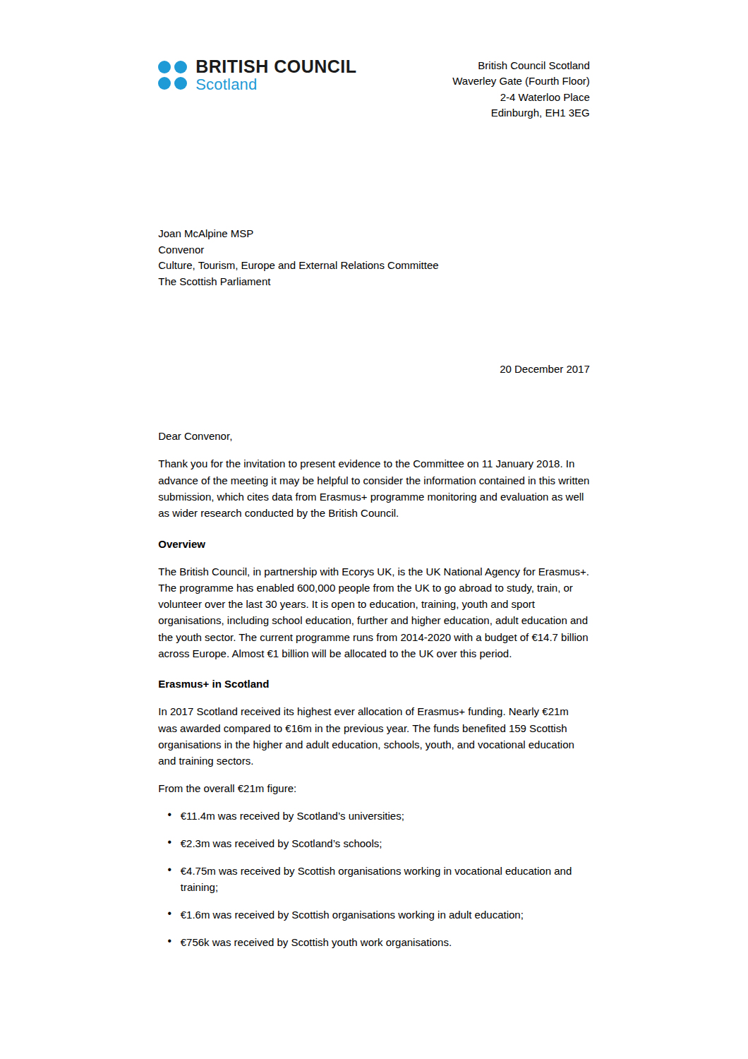BRITISH COUNCIL Scotland
British Council Scotland
Waverley Gate (Fourth Floor)
2-4 Waterloo Place
Edinburgh, EH1 3EG
Joan McAlpine MSP
Convenor
Culture, Tourism, Europe and External Relations Committee
The Scottish Parliament
20 December 2017
Dear Convenor,
Thank you for the invitation to present evidence to the Committee on 11 January 2018. In advance of the meeting it may be helpful to consider the information contained in this written submission, which cites data from Erasmus+ programme monitoring and evaluation as well as wider research conducted by the British Council.
Overview
The British Council, in partnership with Ecorys UK, is the UK National Agency for Erasmus+. The programme has enabled 600,000 people from the UK to go abroad to study, train, or volunteer over the last 30 years. It is open to education, training, youth and sport organisations, including school education, further and higher education, adult education and the youth sector. The current programme runs from 2014-2020 with a budget of €14.7 billion across Europe. Almost €1 billion will be allocated to the UK over this period.
Erasmus+ in Scotland
In 2017 Scotland received its highest ever allocation of Erasmus+ funding. Nearly €21m was awarded compared to €16m in the previous year. The funds benefited 159 Scottish organisations in the higher and adult education, schools, youth, and vocational education and training sectors.
From the overall €21m figure:
€11.4m was received by Scotland’s universities;
€2.3m was received by Scotland’s schools;
€4.75m was received by Scottish organisations working in vocational education and training;
€1.6m was received by Scottish organisations working in adult education;
€756k was received by Scottish youth work organisations.